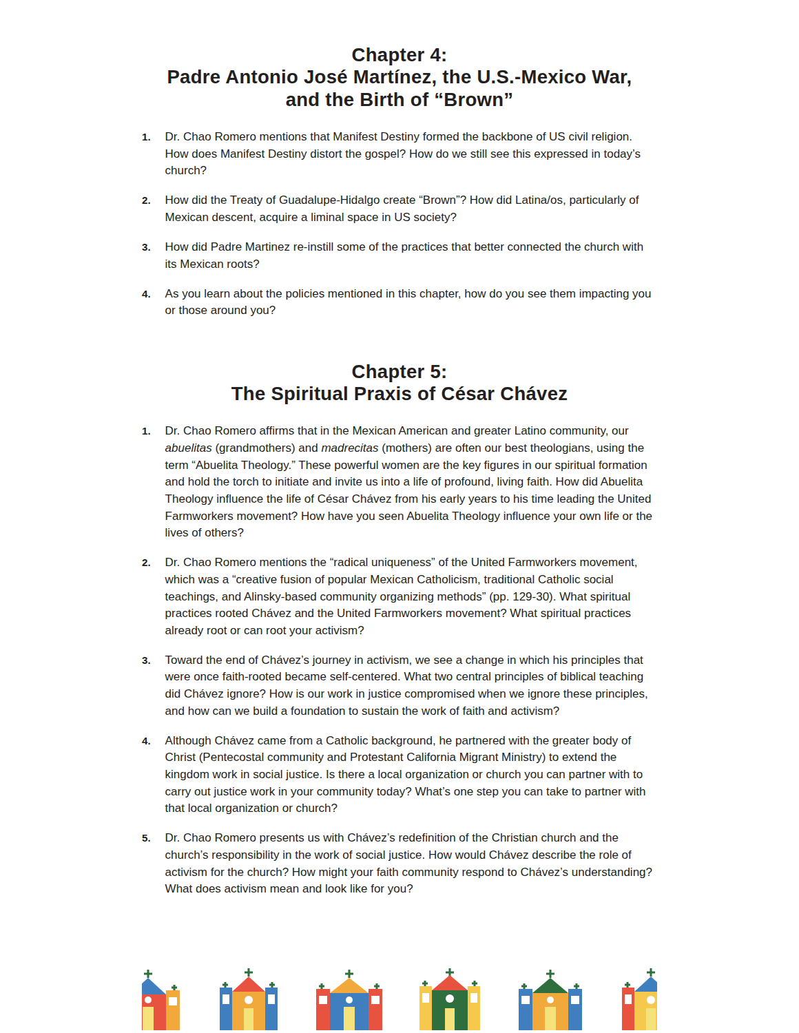Chapter 4:
Padre Antonio José Martínez, the U.S.-Mexico War,
and the Birth of “Brown”
Dr. Chao Romero mentions that Manifest Destiny formed the backbone of US civil religion. How does Manifest Destiny distort the gospel? How do we still see this expressed in today’s church?
How did the Treaty of Guadalupe-Hidalgo create “Brown”? How did Latina/os, particularly of Mexican descent, acquire a liminal space in US society?
How did Padre Martinez re-instill some of the practices that better connected the church with its Mexican roots?
As you learn about the policies mentioned in this chapter, how do you see them impacting you or those around you?
Chapter 5:
The Spiritual Praxis of César Chávez
Dr. Chao Romero affirms that in the Mexican American and greater Latino community, our abuelitas (grandmothers) and madrecitas (mothers) are often our best theologians, using the term “Abuelita Theology.” These powerful women are the key figures in our spiritual formation and hold the torch to initiate and invite us into a life of profound, living faith. How did Abuelita Theology influence the life of César Chávez from his early years to his time leading the United Farmworkers movement? How have you seen Abuelita Theology influence your own life or the lives of others?
Dr. Chao Romero mentions the “radical uniqueness” of the United Farmworkers movement, which was a “creative fusion of popular Mexican Catholicism, traditional Catholic social teachings, and Alinsky-based community organizing methods” (pp. 129-30). What spiritual practices rooted Chávez and the United Farmworkers movement? What spiritual practices already root or can root your activism?
Toward the end of Chávez’s journey in activism, we see a change in which his principles that were once faith-rooted became self-centered. What two central principles of biblical teaching did Chávez ignore? How is our work in justice compromised when we ignore these principles, and how can we build a foundation to sustain the work of faith and activism?
Although Chávez came from a Catholic background, he partnered with the greater body of Christ (Pentecostal community and Protestant California Migrant Ministry) to extend the kingdom work in social justice. Is there a local organization or church you can partner with to carry out justice work in your community today? What’s one step you can take to partner with that local organization or church?
Dr. Chao Romero presents us with Chávez’s redefinition of the Christian church and the church’s responsibility in the work of social justice. How would Chávez describe the role of activism for the church? How might your faith community respond to Chávez’s understanding? What does activism mean and look like for you?